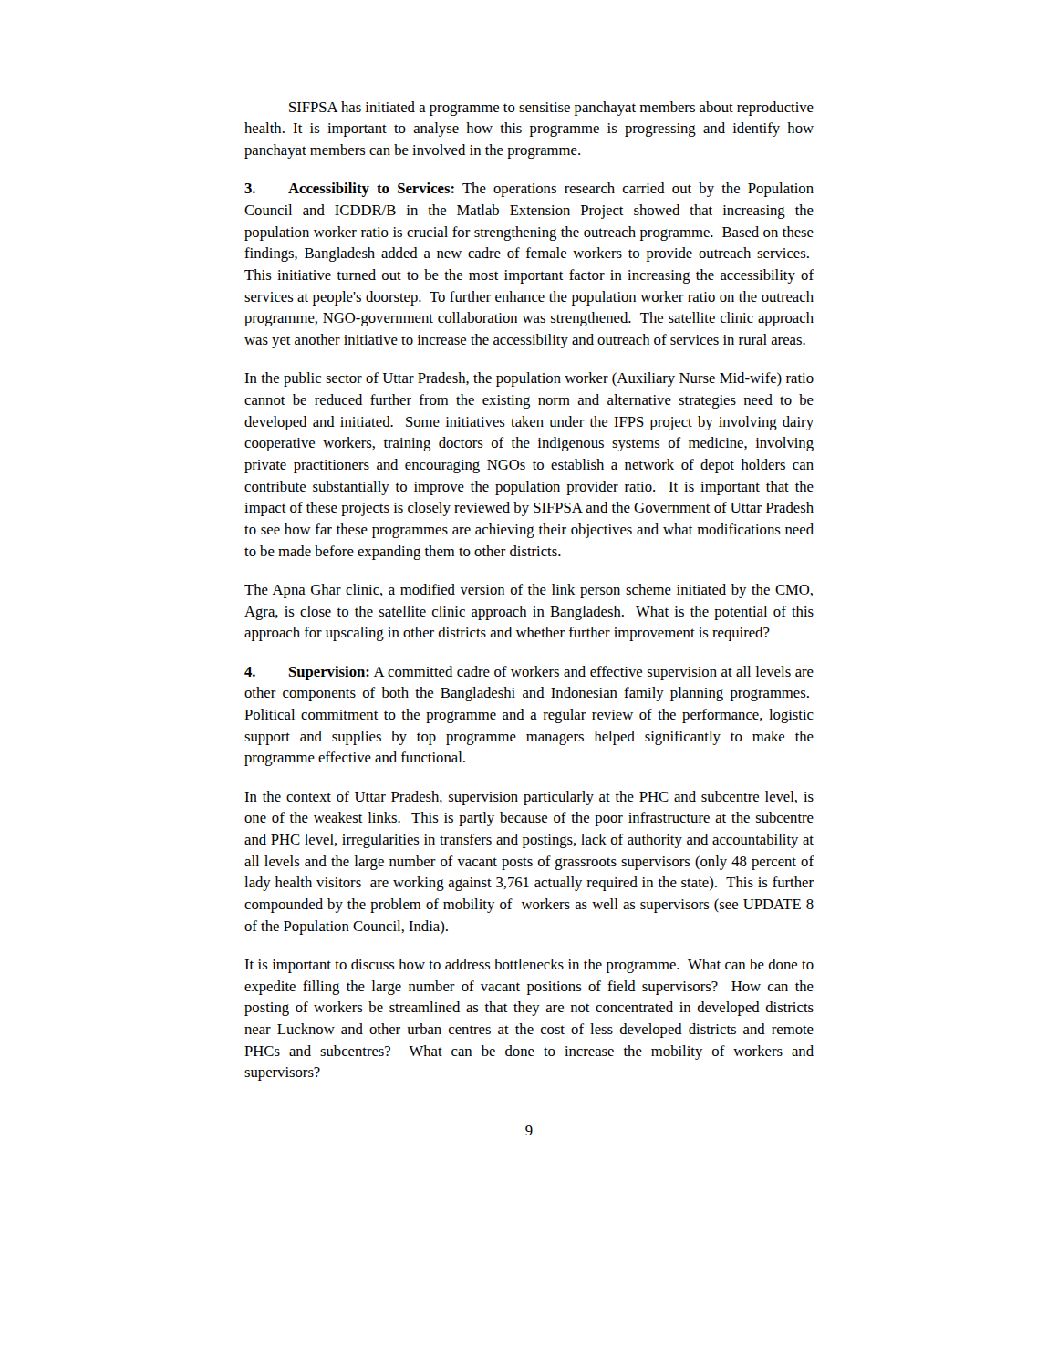SIFPSA has initiated a programme to sensitise panchayat members about reproductive health. It is important to analyse how this programme is progressing and identify how panchayat members can be involved in the programme.
3. Accessibility to Services: The operations research carried out by the Population Council and ICDDR/B in the Matlab Extension Project showed that increasing the population worker ratio is crucial for strengthening the outreach programme. Based on these findings, Bangladesh added a new cadre of female workers to provide outreach services. This initiative turned out to be the most important factor in increasing the accessibility of services at people's doorstep. To further enhance the population worker ratio on the outreach programme, NGO-government collaboration was strengthened. The satellite clinic approach was yet another initiative to increase the accessibility and outreach of services in rural areas.
In the public sector of Uttar Pradesh, the population worker (Auxiliary Nurse Mid-wife) ratio cannot be reduced further from the existing norm and alternative strategies need to be developed and initiated. Some initiatives taken under the IFPS project by involving dairy cooperative workers, training doctors of the indigenous systems of medicine, involving private practitioners and encouraging NGOs to establish a network of depot holders can contribute substantially to improve the population provider ratio. It is important that the impact of these projects is closely reviewed by SIFPSA and the Government of Uttar Pradesh to see how far these programmes are achieving their objectives and what modifications need to be made before expanding them to other districts.
The Apna Ghar clinic, a modified version of the link person scheme initiated by the CMO, Agra, is close to the satellite clinic approach in Bangladesh. What is the potential of this approach for upscaling in other districts and whether further improvement is required?
4. Supervision: A committed cadre of workers and effective supervision at all levels are other components of both the Bangladeshi and Indonesian family planning programmes. Political commitment to the programme and a regular review of the performance, logistic support and supplies by top programme managers helped significantly to make the programme effective and functional.
In the context of Uttar Pradesh, supervision particularly at the PHC and subcentre level, is one of the weakest links. This is partly because of the poor infrastructure at the subcentre and PHC level, irregularities in transfers and postings, lack of authority and accountability at all levels and the large number of vacant posts of grassroots supervisors (only 48 percent of lady health visitors are working against 3,761 actually required in the state). This is further compounded by the problem of mobility of workers as well as supervisors (see UPDATE 8 of the Population Council, India).
It is important to discuss how to address bottlenecks in the programme. What can be done to expedite filling the large number of vacant positions of field supervisors? How can the posting of workers be streamlined as that they are not concentrated in developed districts near Lucknow and other urban centres at the cost of less developed districts and remote PHCs and subcentres? What can be done to increase the mobility of workers and supervisors?
9